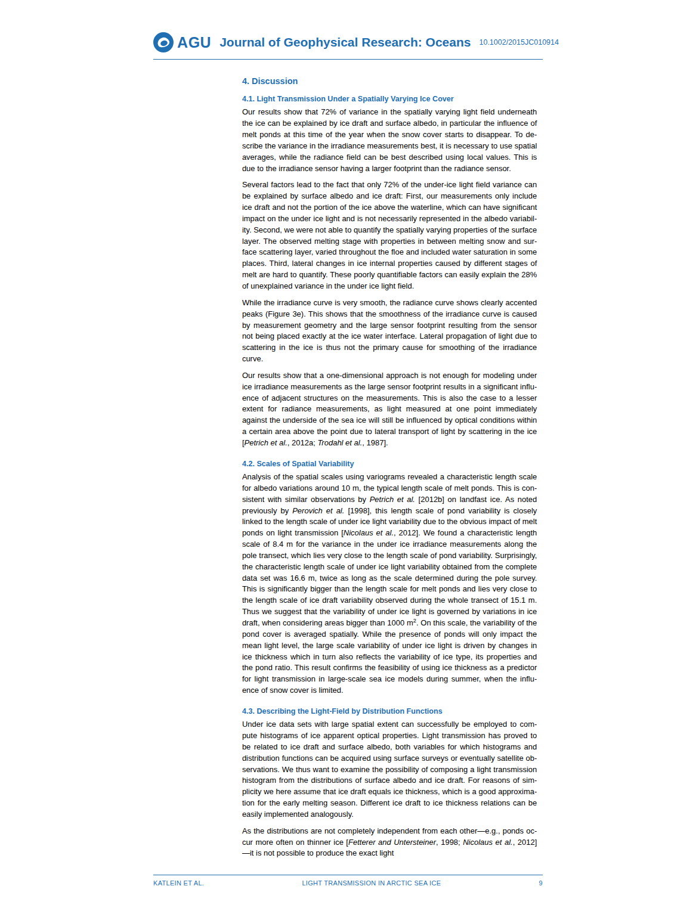AGU
Journal of Geophysical Research: Oceans
10.1002/2015JC010914
4. Discussion
4.1. Light Transmission Under a Spatially Varying Ice Cover
Our results show that 72% of variance in the spatially varying light field underneath the ice can be explained by ice draft and surface albedo, in particular the influence of melt ponds at this time of the year when the snow cover starts to disappear. To describe the variance in the irradiance measurements best, it is necessary to use spatial averages, while the radiance field can be best described using local values. This is due to the irradiance sensor having a larger footprint than the radiance sensor.
Several factors lead to the fact that only 72% of the under-ice light field variance can be explained by surface albedo and ice draft: First, our measurements only include ice draft and not the portion of the ice above the waterline, which can have significant impact on the under ice light and is not necessarily represented in the albedo variability. Second, we were not able to quantify the spatially varying properties of the surface layer. The observed melting stage with properties in between melting snow and surface scattering layer, varied throughout the floe and included water saturation in some places. Third, lateral changes in ice internal properties caused by different stages of melt are hard to quantify. These poorly quantifiable factors can easily explain the 28% of unexplained variance in the under ice light field.
While the irradiance curve is very smooth, the radiance curve shows clearly accented peaks (Figure 3e). This shows that the smoothness of the irradiance curve is caused by measurement geometry and the large sensor footprint resulting from the sensor not being placed exactly at the ice water interface. Lateral propagation of light due to scattering in the ice is thus not the primary cause for smoothing of the irradiance curve.
Our results show that a one-dimensional approach is not enough for modeling under ice irradiance measurements as the large sensor footprint results in a significant influence of adjacent structures on the measurements. This is also the case to a lesser extent for radiance measurements, as light measured at one point immediately against the underside of the sea ice will still be influenced by optical conditions within a certain area above the point due to lateral transport of light by scattering in the ice [Petrich et al., 2012a; Trodahl et al., 1987].
4.2. Scales of Spatial Variability
Analysis of the spatial scales using variograms revealed a characteristic length scale for albedo variations around 10 m, the typical length scale of melt ponds. This is consistent with similar observations by Petrich et al. [2012b] on landfast ice. As noted previously by Perovich et al. [1998], this length scale of pond variability is closely linked to the length scale of under ice light variability due to the obvious impact of melt ponds on light transmission [Nicolaus et al., 2012]. We found a characteristic length scale of 8.4 m for the variance in the under ice irradiance measurements along the pole transect, which lies very close to the length scale of pond variability. Surprisingly, the characteristic length scale of under ice light variability obtained from the complete data set was 16.6 m, twice as long as the scale determined during the pole survey. This is significantly bigger than the length scale for melt ponds and lies very close to the length scale of ice draft variability observed during the whole transect of 15.1 m. Thus we suggest that the variability of under ice light is governed by variations in ice draft, when considering areas bigger than 1000 m2. On this scale, the variability of the pond cover is averaged spatially. While the presence of ponds will only impact the mean light level, the large scale variability of under ice light is driven by changes in ice thickness which in turn also reflects the variability of ice type, its properties and the pond ratio. This result confirms the feasibility of using ice thickness as a predictor for light transmission in large-scale sea ice models during summer, when the influence of snow cover is limited.
4.3. Describing the Light-Field by Distribution Functions
Under ice data sets with large spatial extent can successfully be employed to compute histograms of ice apparent optical properties. Light transmission has proved to be related to ice draft and surface albedo, both variables for which histograms and distribution functions can be acquired using surface surveys or eventually satellite observations. We thus want to examine the possibility of composing a light transmission histogram from the distributions of surface albedo and ice draft. For reasons of simplicity we here assume that ice draft equals ice thickness, which is a good approximation for the early melting season. Different ice draft to ice thickness relations can be easily implemented analogously.
As the distributions are not completely independent from each other—e.g., ponds occur more often on thinner ice [Fetterer and Untersteiner, 1998; Nicolaus et al., 2012]—it is not possible to produce the exact light
KATLEIN ET AL.
LIGHT TRANSMISSION IN ARCTIC SEA ICE
9